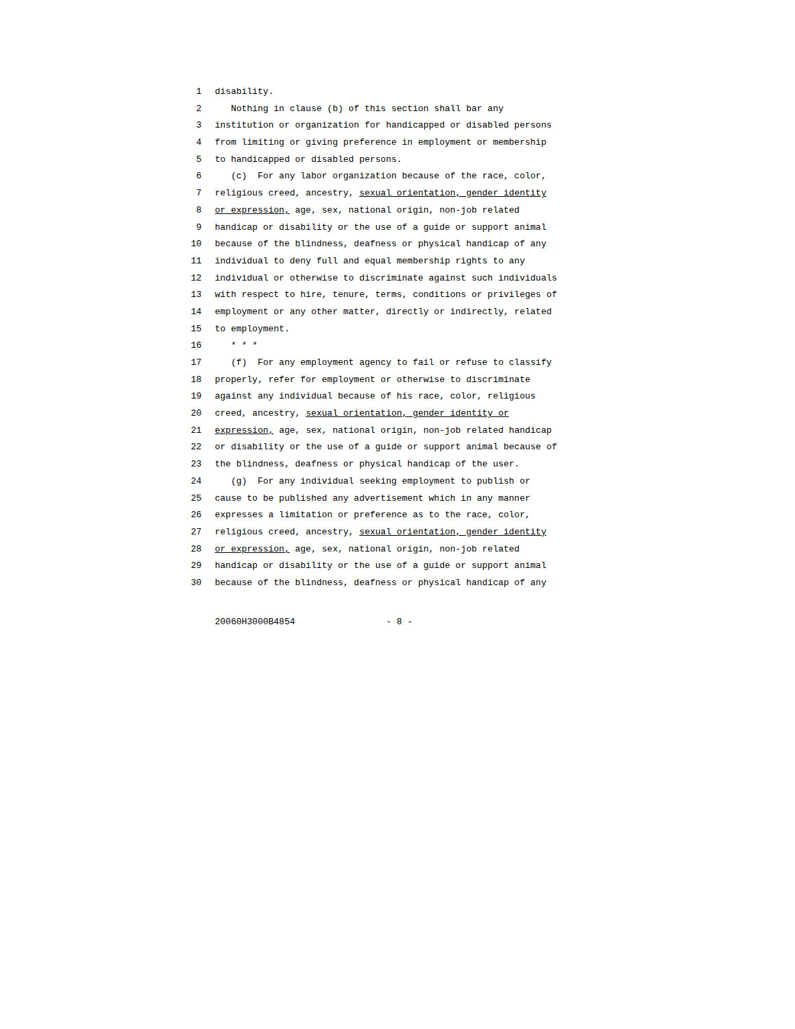disability.
Nothing in clause (b) of this section shall bar any
institution or organization for handicapped or disabled persons
from limiting or giving preference in employment or membership
to handicapped or disabled persons.
(c) For any labor organization because of the race, color,
religious creed, ancestry, sexual orientation, gender identity
or expression, age, sex, national origin, non-job related
handicap or disability or the use of a guide or support animal
because of the blindness, deafness or physical handicap of any
individual to deny full and equal membership rights to any
individual or otherwise to discriminate against such individuals
with respect to hire, tenure, terms, conditions or privileges of
employment or any other matter, directly or indirectly, related
to employment.
* * *
(f) For any employment agency to fail or refuse to classify
properly, refer for employment or otherwise to discriminate
against any individual because of his race, color, religious
creed, ancestry, sexual orientation, gender identity or
expression, age, sex, national origin, non-job related handicap
or disability or the use of a guide or support animal because of
the blindness, deafness or physical handicap of the user.
(g) For any individual seeking employment to publish or
cause to be published any advertisement which in any manner
expresses a limitation or preference as to the race, color,
religious creed, ancestry, sexual orientation, gender identity
or expression, age, sex, national origin, non-job related
handicap or disability or the use of a guide or support animal
because of the blindness, deafness or physical handicap of any
20060H3000B4854 - 8 -